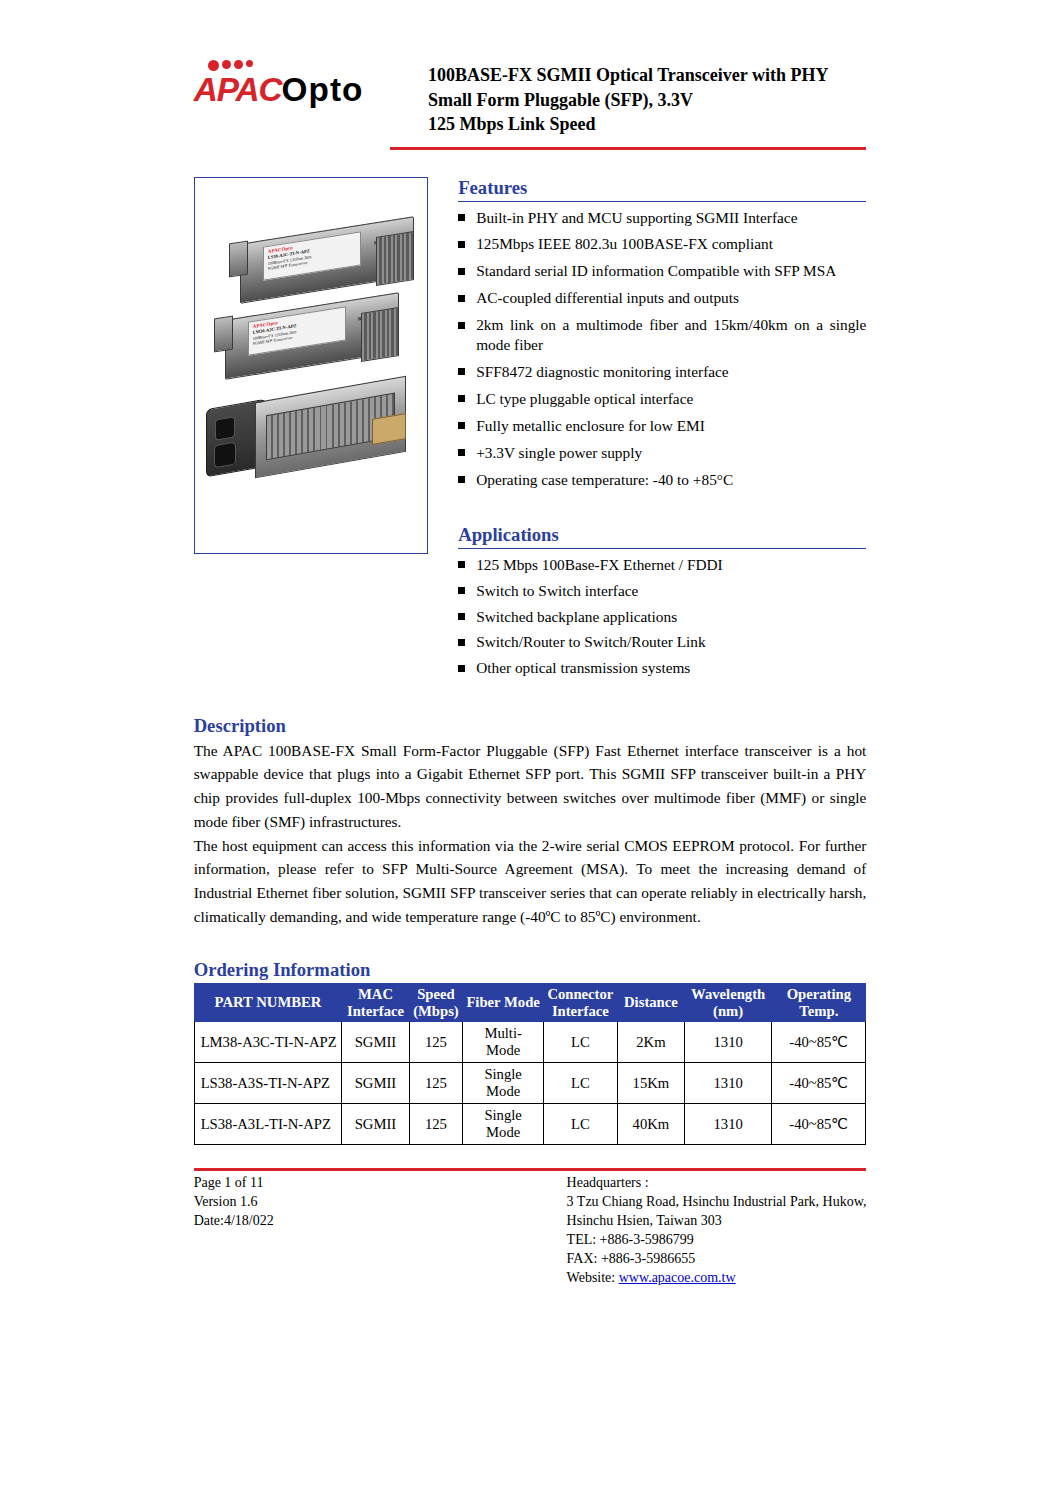APACOpto
100BASE-FX SGMII Optical Transceiver with PHY
Small Form Pluggable (SFP), 3.3V
125 Mbps Link Speed
APACOpto
LS38-A3C-TI-N-APZ
100Base-FX 1310nm 2km
SGMII SFP Transceiver
RL
APACOpto
LM38-A3C-TI-N-APZ
100Base-FX 1310nm 2km
SGMII SFP Transceiver
RL
Features
Built-in PHY and MCU supporting SGMII Interface
125Mbps IEEE 802.3u 100BASE-FX compliant
Standard serial ID information Compatible with SFP MSA
AC-coupled differential inputs and outputs
2km link on a multimode fiber and 15km/40km on a single mode fiber
SFF8472 diagnostic monitoring interface
LC type pluggable optical interface
Fully metallic enclosure for low EMI
+3.3V single power supply
Operating case temperature: -40 to +85°C
Applications
125 Mbps 100Base-FX Ethernet / FDDI
Switch to Switch interface
Switched backplane applications
Switch/Router to Switch/Router Link
Other optical transmission systems
Description
The APAC 100BASE-FX Small Form-Factor Pluggable (SFP) Fast Ethernet interface transceiver is a hot swappable device that plugs into a Gigabit Ethernet SFP port. This SGMII SFP transceiver built-in a PHY chip provides full-duplex 100-Mbps connectivity between switches over multimode fiber (MMF) or single mode fiber (SMF) infrastructures.
The host equipment can access this information via the 2-wire serial CMOS EEPROM protocol. For further information, please refer to SFP Multi-Source Agreement (MSA). To meet the increasing demand of Industrial Ethernet fiber solution, SGMII SFP transceiver series that can operate reliably in electrically harsh, climatically demanding, and wide temperature range (-40ºC to 85ºC) environment.
Ordering Information
| PART NUMBER | MAC Interface | Speed (Mbps) | Fiber Mode | Connector Interface | Distance | Wavelength (nm) | Operating Temp. |
| --- | --- | --- | --- | --- | --- | --- | --- |
| LM38-A3C-TI-N-APZ | SGMII | 125 | Multi-Mode | LC | 2Km | 1310 | -40~85℃ |
| LS38-A3S-TI-N-APZ | SGMII | 125 | Single Mode | LC | 15Km | 1310 | -40~85℃ |
| LS38-A3L-TI-N-APZ | SGMII | 125 | Single Mode | LC | 40Km | 1310 | -40~85℃ |
Page 1 of 11
Version 1.6
Date:4/18/022
Headquarters :
3 Tzu Chiang Road, Hsinchu Industrial Park, Hukow,
Hsinchu Hsien, Taiwan 303
TEL: +886-3-5986799
FAX: +886-3-5986655
Website: www.apacoe.com.tw